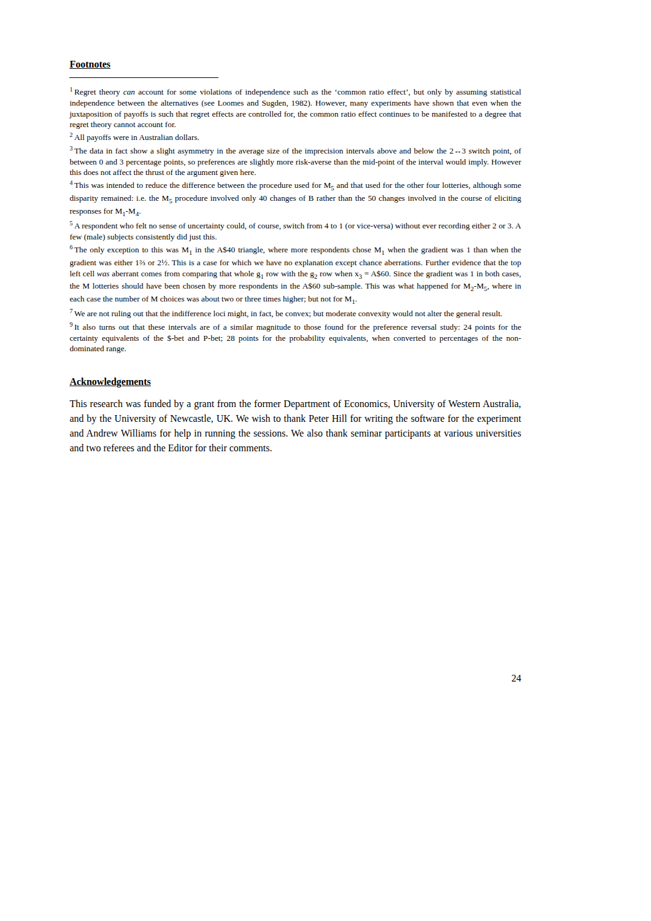Footnotes
1 Regret theory can account for some violations of independence such as the ‘common ratio effect’, but only by assuming statistical independence between the alternatives (see Loomes and Sugden, 1982). However, many experiments have shown that even when the juxtaposition of payoffs is such that regret effects are controlled for, the common ratio effect continues to be manifested to a degree that regret theory cannot account for.
2 All payoffs were in Australian dollars.
3 The data in fact show a slight asymmetry in the average size of the imprecision intervals above and below the 2↔3 switch point, of between 0 and 3 percentage points, so preferences are slightly more risk-averse than the mid-point of the interval would imply. However this does not affect the thrust of the argument given here.
4 This was intended to reduce the difference between the procedure used for M5 and that used for the other four lotteries, although some disparity remained: i.e. the M5 procedure involved only 40 changes of B rather than the 50 changes involved in the course of eliciting responses for M1-M4.
5 A respondent who felt no sense of uncertainty could, of course, switch from 4 to 1 (or vice-versa) without ever recording either 2 or 3. A few (male) subjects consistently did just this.
6 The only exception to this was M1 in the A$40 triangle, where more respondents chose M1 when the gradient was 1 than when the gradient was either 1⅔ or 2½. This is a case for which we have no explanation except chance aberrations. Further evidence that the top left cell was aberrant comes from comparing that whole g1 row with the g2 row when x3 = A$60. Since the gradient was 1 in both cases, the M lotteries should have been chosen by more respondents in the A$60 sub-sample. This was what happened for M2-M5, where in each case the number of M choices was about two or three times higher; but not for M1.
7 We are not ruling out that the indifference loci might, in fact, be convex; but moderate convexity would not alter the general result.
9 It also turns out that these intervals are of a similar magnitude to those found for the preference reversal study: 24 points for the certainty equivalents of the $-bet and P-bet; 28 points for the probability equivalents, when converted to percentages of the non-dominated range.
Acknowledgements
This research was funded by a grant from the former Department of Economics, University of Western Australia, and by the University of Newcastle, UK. We wish to thank Peter Hill for writing the software for the experiment and Andrew Williams for help in running the sessions. We also thank seminar participants at various universities and two referees and the Editor for their comments.
24